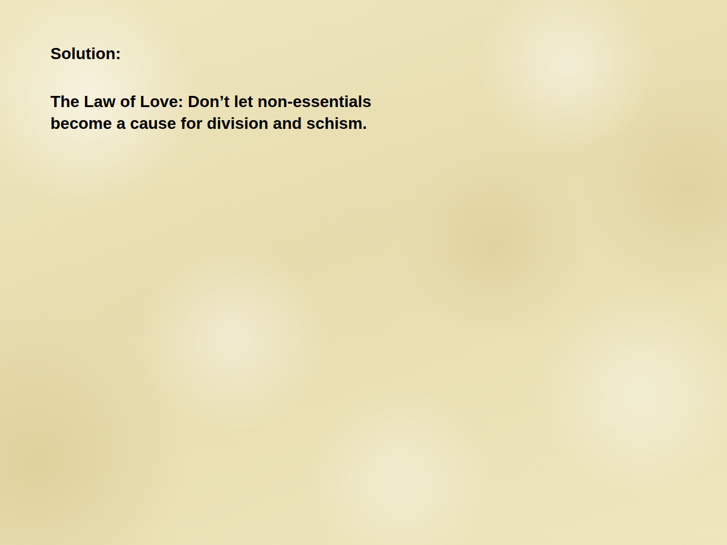Solution:
The Law of Love: Don’t let non-essentials become a cause for division and schism.